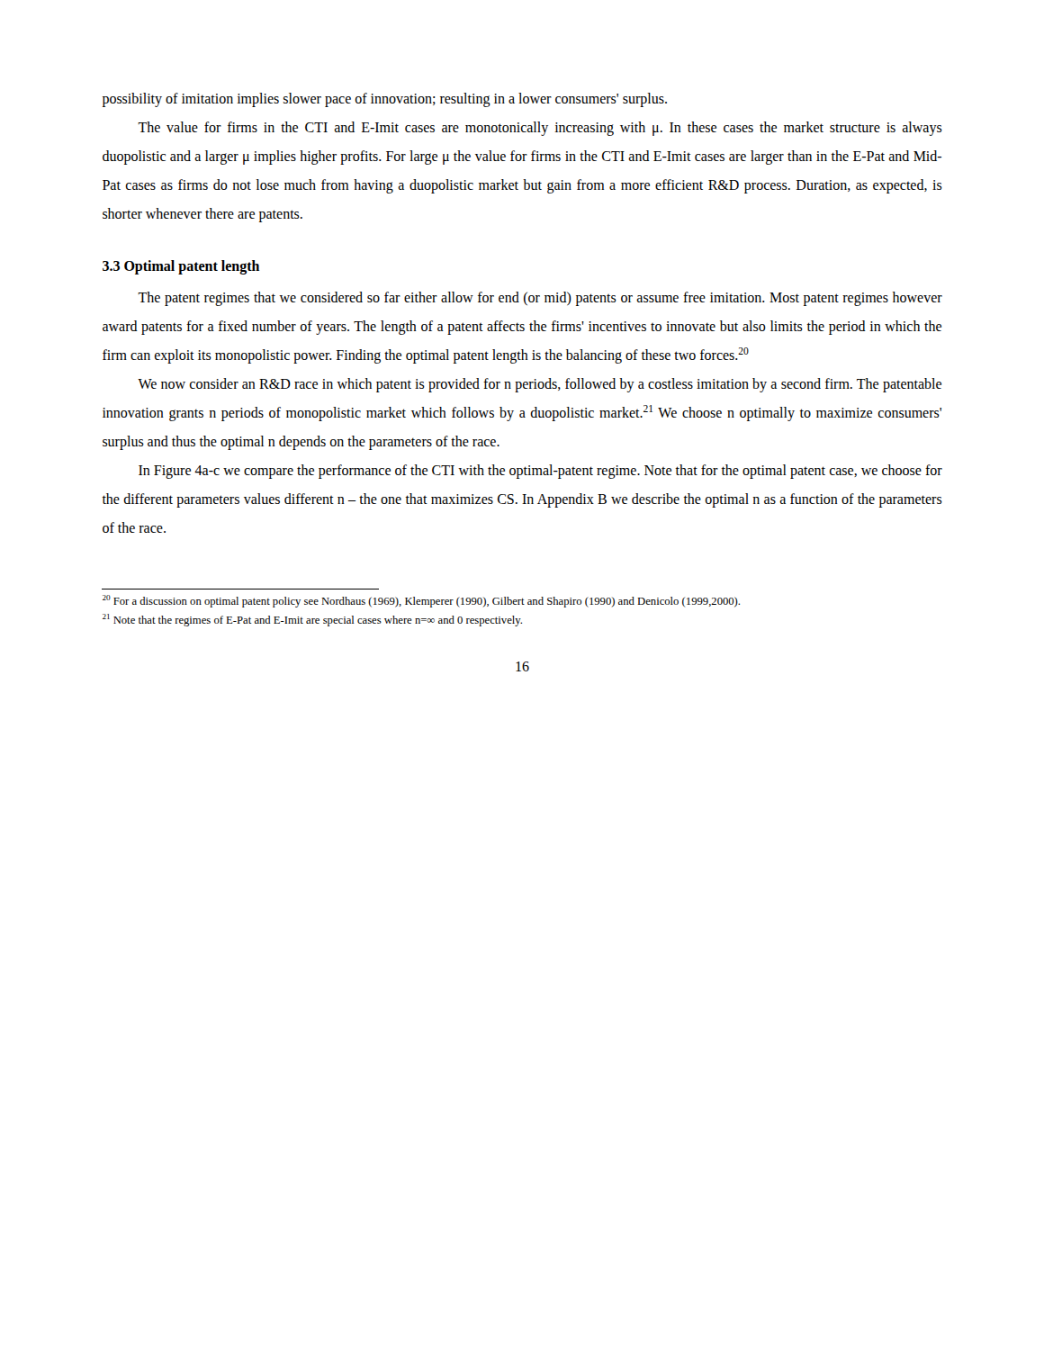possibility of imitation implies slower pace of innovation; resulting in a lower consumers' surplus.
The value for firms in the CTI and E-Imit cases are monotonically increasing with μ. In these cases the market structure is always duopolistic and a larger μ implies higher profits. For large μ the value for firms in the CTI and E-Imit cases are larger than in the E-Pat and Mid-Pat cases as firms do not lose much from having a duopolistic market but gain from a more efficient R&D process. Duration, as expected, is shorter whenever there are patents.
3.3 Optimal patent length
The patent regimes that we considered so far either allow for end (or mid) patents or assume free imitation. Most patent regimes however award patents for a fixed number of years. The length of a patent affects the firms' incentives to innovate but also limits the period in which the firm can exploit its monopolistic power. Finding the optimal patent length is the balancing of these two forces.20
We now consider an R&D race in which patent is provided for n periods, followed by a costless imitation by a second firm. The patentable innovation grants n periods of monopolistic market which follows by a duopolistic market.21 We choose n optimally to maximize consumers' surplus and thus the optimal n depends on the parameters of the race.
In Figure 4a-c we compare the performance of the CTI with the optimal-patent regime. Note that for the optimal patent case, we choose for the different parameters values different n – the one that maximizes CS. In Appendix B we describe the optimal n as a function of the parameters of the race.
20 For a discussion on optimal patent policy see Nordhaus (1969), Klemperer (1990), Gilbert and Shapiro (1990) and Denicolo (1999,2000).
21 Note that the regimes of E-Pat and E-Imit are special cases where n=∞ and 0 respectively.
16